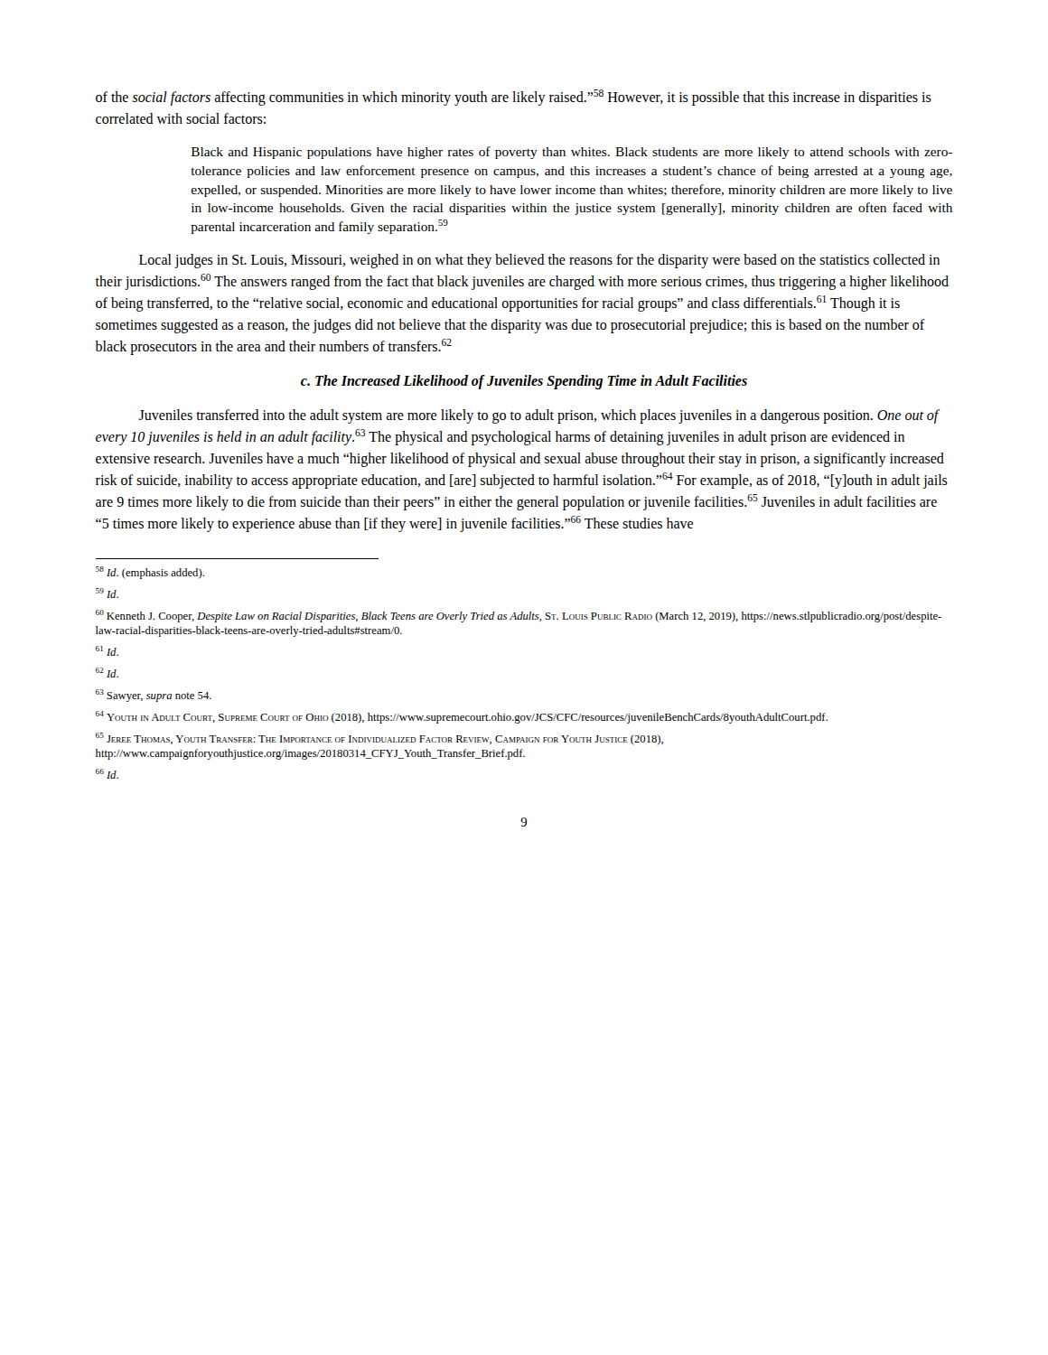of the social factors affecting communities in which minority youth are likely raised.”58 However, it is possible that this increase in disparities is correlated with social factors:
Black and Hispanic populations have higher rates of poverty than whites. Black students are more likely to attend schools with zero-tolerance policies and law enforcement presence on campus, and this increases a student’s chance of being arrested at a young age, expelled, or suspended. Minorities are more likely to have lower income than whites; therefore, minority children are more likely to live in low-income households. Given the racial disparities within the justice system [generally], minority children are often faced with parental incarceration and family separation.59
Local judges in St. Louis, Missouri, weighed in on what they believed the reasons for the disparity were based on the statistics collected in their jurisdictions.60 The answers ranged from the fact that black juveniles are charged with more serious crimes, thus triggering a higher likelihood of being transferred, to the “relative social, economic and educational opportunities for racial groups” and class differentials.61 Though it is sometimes suggested as a reason, the judges did not believe that the disparity was due to prosecutorial prejudice; this is based on the number of black prosecutors in the area and their numbers of transfers.62
c. The Increased Likelihood of Juveniles Spending Time in Adult Facilities
Juveniles transferred into the adult system are more likely to go to adult prison, which places juveniles in a dangerous position. One out of every 10 juveniles is held in an adult facility.63 The physical and psychological harms of detaining juveniles in adult prison are evidenced in extensive research. Juveniles have a much “higher likelihood of physical and sexual abuse throughout their stay in prison, a significantly increased risk of suicide, inability to access appropriate education, and [are] subjected to harmful isolation.”64 For example, as of 2018, “[y]outh in adult jails are 9 times more likely to die from suicide than their peers” in either the general population or juvenile facilities.65 Juveniles in adult facilities are “5 times more likely to experience abuse than [if they were] in juvenile facilities.”66 These studies have
58 Id. (emphasis added).
59 Id.
60 Kenneth J. Cooper, Despite Law on Racial Disparities, Black Teens are Overly Tried as Adults, St. Louis Public Radio (March 12, 2019), https://news.stlpublicradio.org/post/despite-law-racial-disparities-black-teens-are-overly-tried-adults#stream/0.
61 Id.
62 Id.
63 Sawyer, supra note 54.
64 Youth in Adult Court, Supreme Court of Ohio (2018), https://www.supremecourt.ohio.gov/JCS/CFC/resources/juvenileBenchCards/8youthAdultCourt.pdf.
65 Jeree Thomas, Youth Transfer: The Importance of Individualized Factor Review, Campaign for Youth Justice (2018), http://www.campaignforyouthjustice.org/images/20180314_CFYJ_Youth_Transfer_Brief.pdf.
66 Id.
9